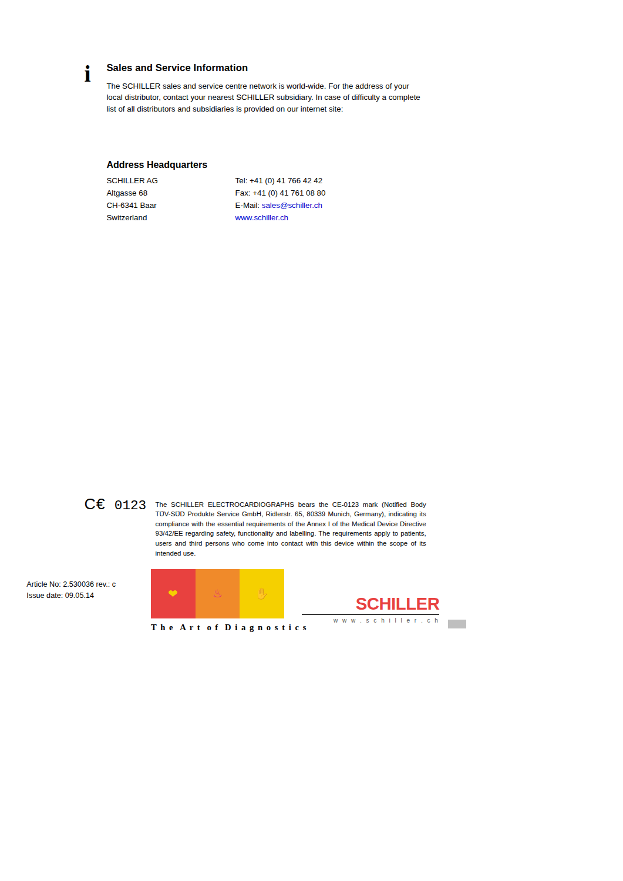i
Sales and Service Information
The SCHILLER sales and service centre network is world-wide. For the address of your local distributor, contact your nearest SCHILLER subsidiary. In case of difficulty a complete list of all distributors and subsidiaries is provided on our internet site:
Address Headquarters
| SCHILLER AG | Tel: +41 (0) 41 766 42 42 |
| Altgasse 68 | Fax: +41 (0) 41 761 08 80 |
| CH-6341 Baar | E-Mail: sales@schiller.ch |
| Switzerland | www.schiller.ch |
C€0123
The SCHILLER ELECTROCARDIOGRAPHS bears the CE-0123 mark (Notified Body TÜV-SÜD Produkte Service GmbH, Ridlerstr. 65, 80339 Munich, Germany), indicating its compliance with the essential requirements of the Annex I of the Medical Device Directive 93/42/EE regarding safety, functionality and labelling. The requirements apply to patients, users and third persons who come into contact with this device within the scope of its intended use.
Article No: 2.530036 rev.: c
Issue date: 09.05.14
❤
♨
✋
T h e A r t o f D i a g n o s t i c s
SCHILLER
w w w . s c h i l l e r . c h